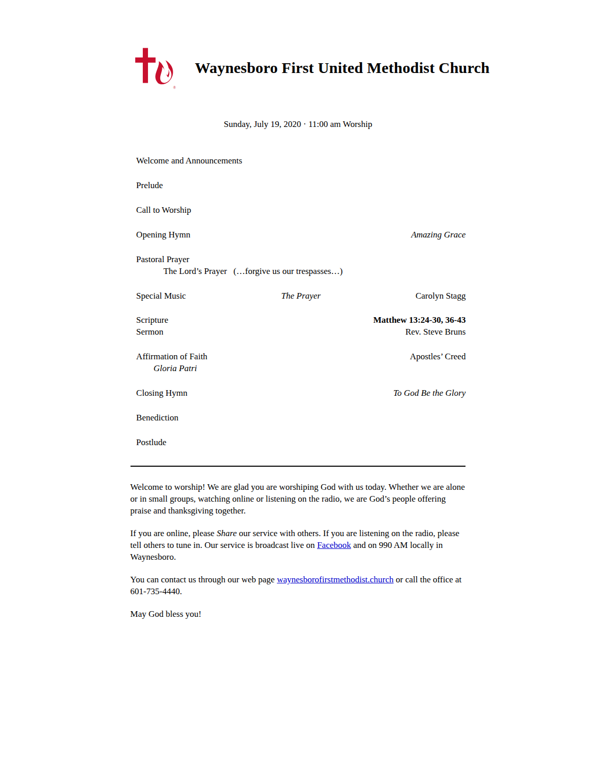®
Waynesboro First United Methodist Church
Sunday, July 19, 2020 · 11:00 am Worship
| Welcome and Announcements | | |
| Prelude | | |
| Call to Worship | | |
| Opening Hymn | | Amazing Grace |
| Pastoral Prayer The Lord’s Prayer (…forgive us our trespasses…) |
| Special Music | The Prayer | Carolyn Stagg |
| Scripture | | Matthew 13:24-30, 36-43 |
| Sermon | | Rev. Steve Bruns |
| Affirmation of Faith | | Apostles’ Creed |
| Gloria Patri |
| Closing Hymn | | To God Be the Glory |
| Benediction | | |
| Postlude | | |
Welcome to worship! We are glad you are worshiping God with us today. Whether we are alone or in small groups, watching online or listening on the radio, we are God’s people offering praise and thanksgiving together.
If you are online, please Share our service with others. If you are listening on the radio, please tell others to tune in. Our service is broadcast live on Facebook and on 990 AM locally in Waynesboro.
You can contact us through our web page waynesborofirstmethodist.church or call the office at 601-735-4440.
May God bless you!